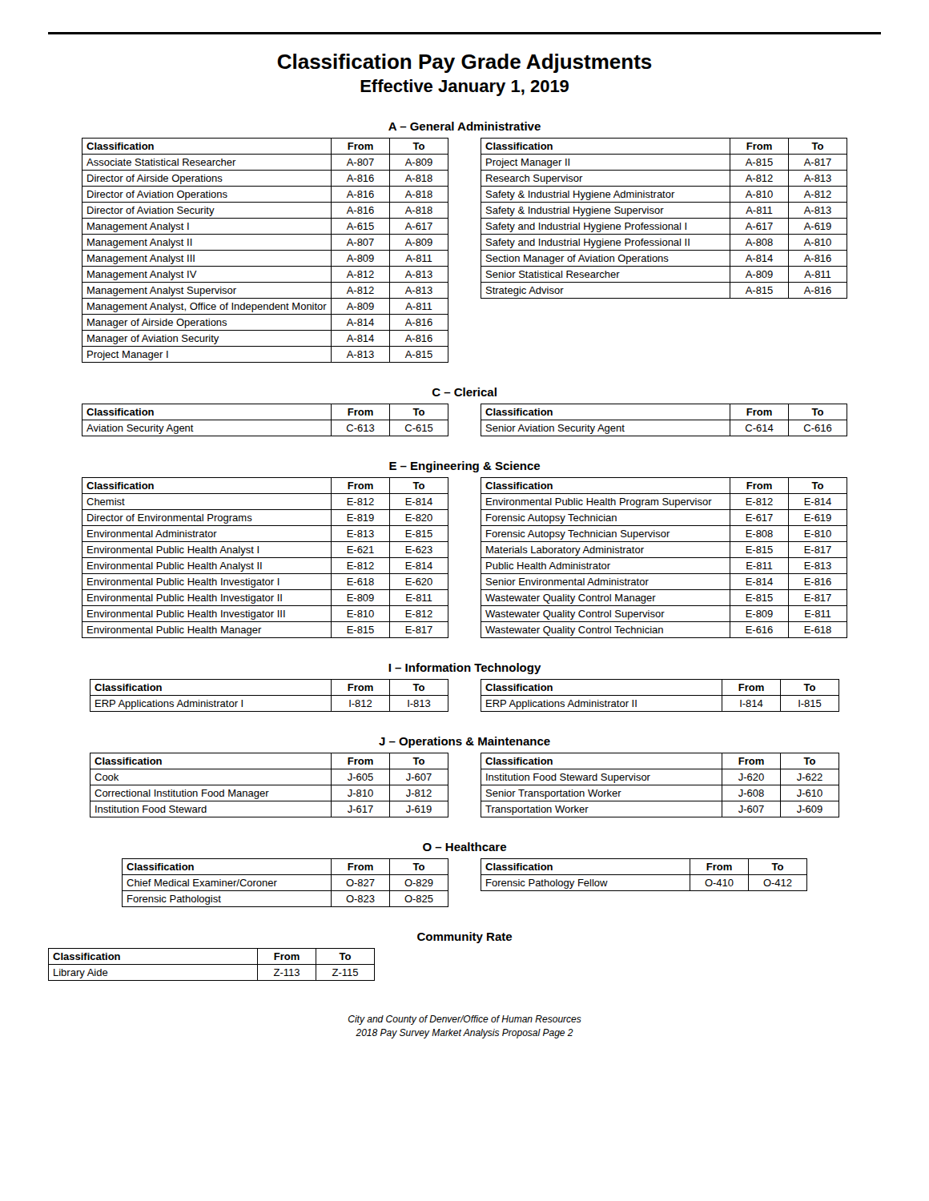Classification Pay Grade Adjustments Effective January 1, 2019
A – General Administrative
| Classification | From | To |
| --- | --- | --- |
| Associate Statistical Researcher | A-807 | A-809 |
| Director of Airside Operations | A-816 | A-818 |
| Director of Aviation Operations | A-816 | A-818 |
| Director of Aviation Security | A-816 | A-818 |
| Management Analyst I | A-615 | A-617 |
| Management Analyst II | A-807 | A-809 |
| Management Analyst III | A-809 | A-811 |
| Management Analyst IV | A-812 | A-813 |
| Management Analyst Supervisor | A-812 | A-813 |
| Management Analyst, Office of Independent Monitor | A-809 | A-811 |
| Manager of Airside Operations | A-814 | A-816 |
| Manager of Aviation Security | A-814 | A-816 |
| Project Manager I | A-813 | A-815 |
| Classification | From | To |
| --- | --- | --- |
| Project Manager II | A-815 | A-817 |
| Research Supervisor | A-812 | A-813 |
| Safety & Industrial Hygiene Administrator | A-810 | A-812 |
| Safety & Industrial Hygiene Supervisor | A-811 | A-813 |
| Safety and Industrial Hygiene Professional I | A-617 | A-619 |
| Safety and Industrial Hygiene Professional II | A-808 | A-810 |
| Section Manager of Aviation Operations | A-814 | A-816 |
| Senior Statistical Researcher | A-809 | A-811 |
| Strategic Advisor | A-815 | A-816 |
C – Clerical
| Classification | From | To |
| --- | --- | --- |
| Aviation Security Agent | C-613 | C-615 |
| Classification | From | To |
| --- | --- | --- |
| Senior Aviation Security Agent | C-614 | C-616 |
E – Engineering & Science
| Classification | From | To |
| --- | --- | --- |
| Chemist | E-812 | E-814 |
| Director of Environmental Programs | E-819 | E-820 |
| Environmental Administrator | E-813 | E-815 |
| Environmental Public Health Analyst I | E-621 | E-623 |
| Environmental Public Health Analyst II | E-812 | E-814 |
| Environmental Public Health Investigator I | E-618 | E-620 |
| Environmental Public Health Investigator II | E-809 | E-811 |
| Environmental Public Health Investigator III | E-810 | E-812 |
| Environmental Public Health Manager | E-815 | E-817 |
| Classification | From | To |
| --- | --- | --- |
| Environmental Public Health Program Supervisor | E-812 | E-814 |
| Forensic Autopsy Technician | E-617 | E-619 |
| Forensic Autopsy Technician Supervisor | E-808 | E-810 |
| Materials Laboratory Administrator | E-815 | E-817 |
| Public Health Administrator | E-811 | E-813 |
| Senior Environmental Administrator | E-814 | E-816 |
| Wastewater Quality Control Manager | E-815 | E-817 |
| Wastewater Quality Control Supervisor | E-809 | E-811 |
| Wastewater Quality Control Technician | E-616 | E-618 |
I – Information Technology
| Classification | From | To |
| --- | --- | --- |
| ERP Applications Administrator I | I-812 | I-813 |
| Classification | From | To |
| --- | --- | --- |
| ERP Applications Administrator II | I-814 | I-815 |
J – Operations & Maintenance
| Classification | From | To |
| --- | --- | --- |
| Cook | J-605 | J-607 |
| Correctional Institution Food Manager | J-810 | J-812 |
| Institution Food Steward | J-617 | J-619 |
| Classification | From | To |
| --- | --- | --- |
| Institution Food Steward Supervisor | J-620 | J-622 |
| Senior Transportation Worker | J-608 | J-610 |
| Transportation Worker | J-607 | J-609 |
O – Healthcare
| Classification | From | To |
| --- | --- | --- |
| Chief Medical Examiner/Coroner | O-827 | O-829 |
| Forensic Pathologist | O-823 | O-825 |
| Classification | From | To |
| --- | --- | --- |
| Forensic Pathology Fellow | O-410 | O-412 |
Community Rate
| Classification | From | To |
| --- | --- | --- |
| Library Aide | Z-113 | Z-115 |
City and County of Denver/Office of Human Resources
2018 Pay Survey Market Analysis Proposal Page 2